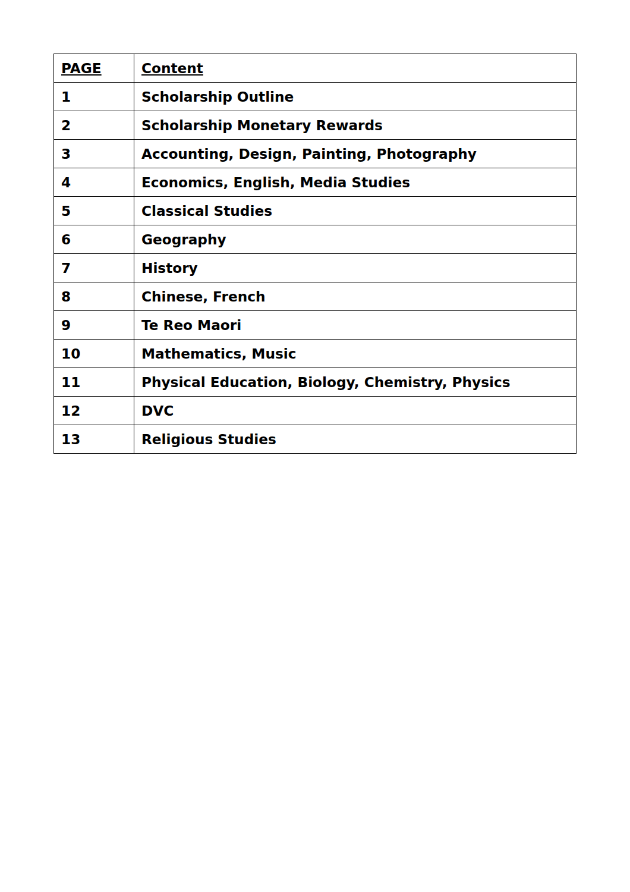| PAGE | Content |
| 1 | Scholarship Outline |
| 2 | Scholarship Monetary Rewards |
| 3 | Accounting, Design, Painting, Photography |
| 4 | Economics, English, Media Studies |
| 5 | Classical Studies |
| 6 | Geography |
| 7 | History |
| 8 | Chinese, French |
| 9 | Te Reo Maori |
| 10 | Mathematics, Music |
| 11 | Physical Education, Biology, Chemistry, Physics |
| 12 | DVC |
| 13 | Religious Studies |